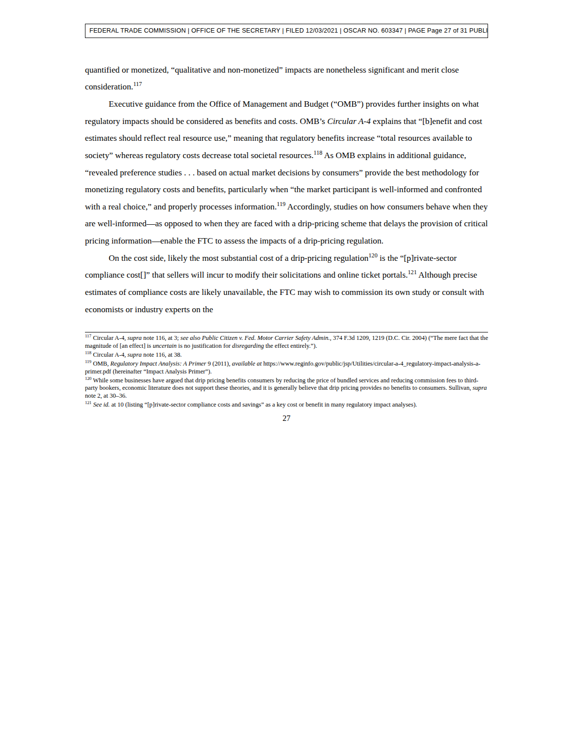FEDERAL TRADE COMMISSION | OFFICE OF THE SECRETARY | FILED 12/03/2021 | OSCAR NO. 603347 | PAGE Page 27 of 31 PUBLIC
quantified or monetized, “qualitative and non-monetized” impacts are nonetheless significant and merit close consideration.117
Executive guidance from the Office of Management and Budget (“OMB”) provides further insights on what regulatory impacts should be considered as benefits and costs. OMB’s Circular A-4 explains that “[b]enefit and cost estimates should reflect real resource use,” meaning that regulatory benefits increase “total resources available to society” whereas regulatory costs decrease total societal resources.118 As OMB explains in additional guidance, “revealed preference studies . . . based on actual market decisions by consumers” provide the best methodology for monetizing regulatory costs and benefits, particularly when “the market participant is well-informed and confronted with a real choice,” and properly processes information.119 Accordingly, studies on how consumers behave when they are well-informed—as opposed to when they are faced with a drip-pricing scheme that delays the provision of critical pricing information—enable the FTC to assess the impacts of a drip-pricing regulation.
On the cost side, likely the most substantial cost of a drip-pricing regulation120 is the “[p]rivate-sector compliance cost[]” that sellers will incur to modify their solicitations and online ticket portals.121 Although precise estimates of compliance costs are likely unavailable, the FTC may wish to commission its own study or consult with economists or industry experts on the
117 Circular A-4, supra note 116, at 3; see also Public Citizen v. Fed. Motor Carrier Safety Admin., 374 F.3d 1209, 1219 (D.C. Cir. 2004) (“The mere fact that the magnitude of [an effect] is uncertain is no justification for disregarding the effect entirely.”).
118 Circular A-4, supra note 116, at 38.
119 OMB, Regulatory Impact Analysis: A Primer 9 (2011), available at https://www.reginfo.gov/public/jsp/Utilities/circular-a-4_regulatory-impact-analysis-a-primer.pdf (hereinafter “Impact Analysis Primer”).
120 While some businesses have argued that drip pricing benefits consumers by reducing the price of bundled services and reducing commission fees to third-party bookers, economic literature does not support these theories, and it is generally believe that drip pricing provides no benefits to consumers. Sullivan, supra note 2, at 30–36.
121 See id. at 10 (listing “[p]rivate-sector compliance costs and savings” as a key cost or benefit in many regulatory impact analyses).
27